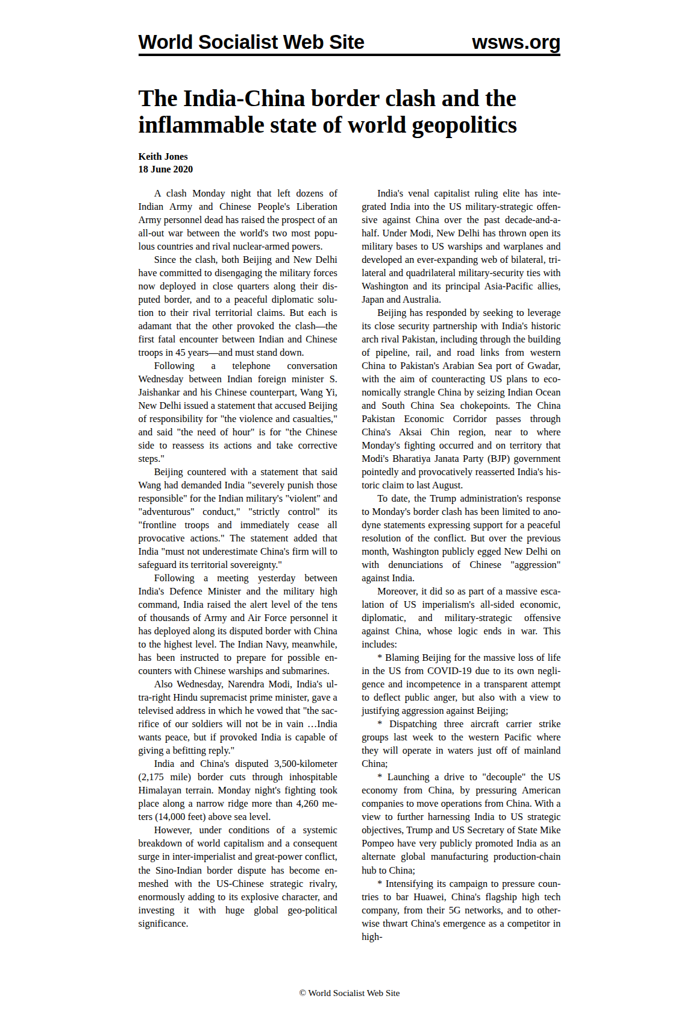World Socialist Web Site
wsws.org
The India-China border clash and the inflammable state of world geopolitics
Keith Jones 18 June 2020
A clash Monday night that left dozens of Indian Army and Chinese People's Liberation Army personnel dead has raised the prospect of an all-out war between the world's two most populous countries and rival nuclear-armed powers.
Since the clash, both Beijing and New Delhi have committed to disengaging the military forces now deployed in close quarters along their disputed border, and to a peaceful diplomatic solution to their rival territorial claims. But each is adamant that the other provoked the clash—the first fatal encounter between Indian and Chinese troops in 45 years—and must stand down.
Following a telephone conversation Wednesday between Indian foreign minister S. Jaishankar and his Chinese counterpart, Wang Yi, New Delhi issued a statement that accused Beijing of responsibility for "the violence and casualties," and said "the need of hour" is for "the Chinese side to reassess its actions and take corrective steps."
Beijing countered with a statement that said Wang had demanded India "severely punish those responsible" for the Indian military's "violent" and "adventurous" conduct," "strictly control" its "frontline troops and immediately cease all provocative actions." The statement added that India "must not underestimate China's firm will to safeguard its territorial sovereignty."
Following a meeting yesterday between India's Defence Minister and the military high command, India raised the alert level of the tens of thousands of Army and Air Force personnel it has deployed along its disputed border with China to the highest level. The Indian Navy, meanwhile, has been instructed to prepare for possible encounters with Chinese warships and submarines.
Also Wednesday, Narendra Modi, India's ultra-right Hindu supremacist prime minister, gave a televised address in which he vowed that "the sacrifice of our soldiers will not be in vain …India wants peace, but if provoked India is capable of giving a befitting reply."
India and China's disputed 3,500-kilometer (2,175 mile) border cuts through inhospitable Himalayan terrain. Monday night's fighting took place along a narrow ridge more than 4,260 meters (14,000 feet) above sea level.
However, under conditions of a systemic breakdown of world capitalism and a consequent surge in inter-imperialist and great-power conflict, the Sino-Indian border dispute has become enmeshed with the US-Chinese strategic rivalry, enormously adding to its explosive character, and investing it with huge global geo-political significance.
India's venal capitalist ruling elite has integrated India into the US military-strategic offensive against China over the past decade-and-a-half. Under Modi, New Delhi has thrown open its military bases to US warships and warplanes and developed an ever-expanding web of bilateral, trilateral and quadrilateral military-security ties with Washington and its principal Asia-Pacific allies, Japan and Australia.
Beijing has responded by seeking to leverage its close security partnership with India's historic arch rival Pakistan, including through the building of pipeline, rail, and road links from western China to Pakistan's Arabian Sea port of Gwadar, with the aim of counteracting US plans to economically strangle China by seizing Indian Ocean and South China Sea chokepoints. The China Pakistan Economic Corridor passes through China's Aksai Chin region, near to where Monday's fighting occurred and on territory that Modi's Bharatiya Janata Party (BJP) government pointedly and provocatively reasserted India's historic claim to last August.
To date, the Trump administration's response to Monday's border clash has been limited to anodyne statements expressing support for a peaceful resolution of the conflict. But over the previous month, Washington publicly egged New Delhi on with denunciations of Chinese "aggression" against India.
Moreover, it did so as part of a massive escalation of US imperialism's all-sided economic, diplomatic, and military-strategic offensive against China, whose logic ends in war. This includes:
* Blaming Beijing for the massive loss of life in the US from COVID-19 due to its own negligence and incompetence in a transparent attempt to deflect public anger, but also with a view to justifying aggression against Beijing;
* Dispatching three aircraft carrier strike groups last week to the western Pacific where they will operate in waters just off of mainland China;
* Launching a drive to "decouple" the US economy from China, by pressuring American companies to move operations from China. With a view to further harnessing India to US strategic objectives, Trump and US Secretary of State Mike Pompeo have very publicly promoted India as an alternate global manufacturing production-chain hub to China;
* Intensifying its campaign to pressure countries to bar Huawei, China's flagship high tech company, from their 5G networks, and to otherwise thwart China's emergence as a competitor in high-
© World Socialist Web Site